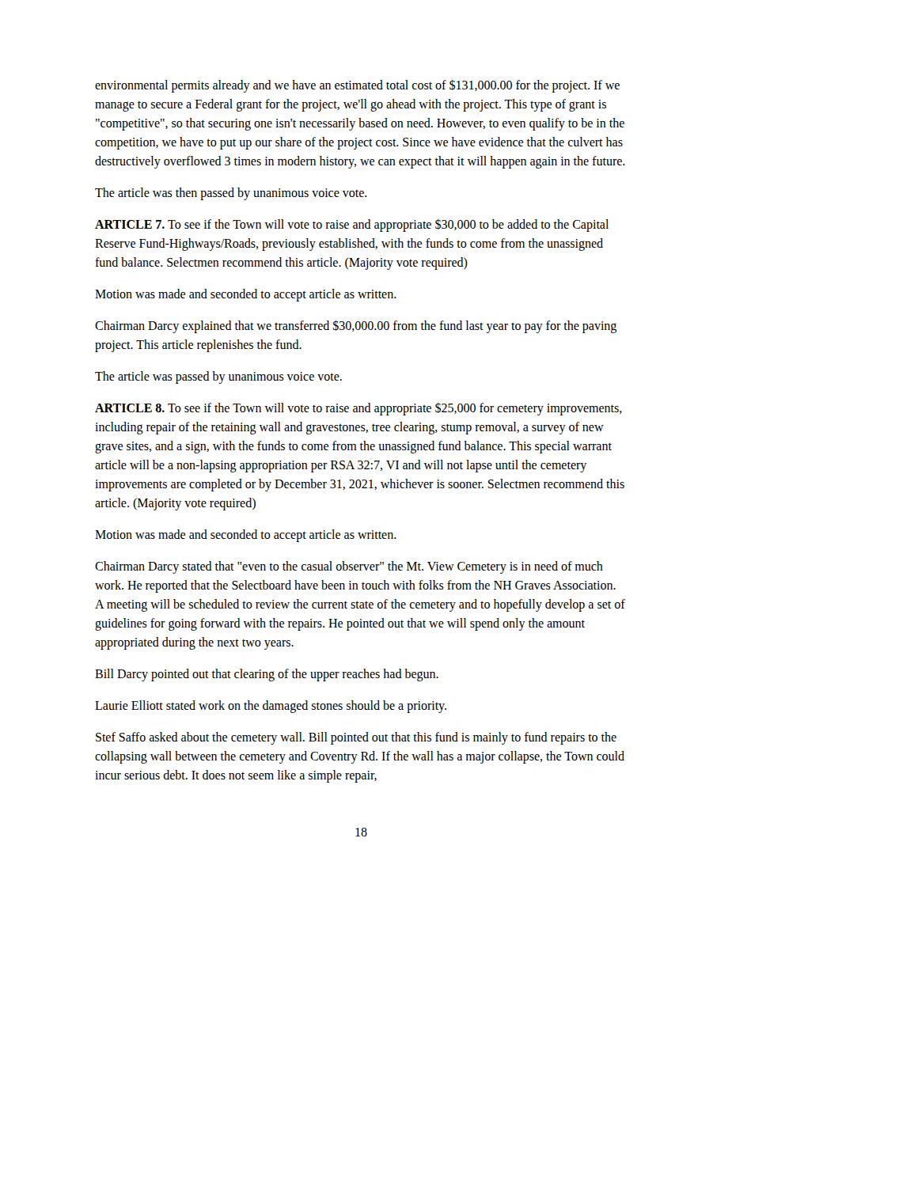environmental permits already and we have an estimated total cost of $131,000.00 for the project. If we manage to secure a Federal grant for the project, we'll go ahead with the project. This type of grant is "competitive", so that securing one isn't necessarily based on need. However, to even qualify to be in the competition, we have to put up our share of the project cost. Since we have evidence that the culvert has destructively overflowed 3 times in modern history, we can expect that it will happen again in the future.
The article was then passed by unanimous voice vote.
ARTICLE 7. To see if the Town will vote to raise and appropriate $30,000 to be added to the Capital Reserve Fund-Highways/Roads, previously established, with the funds to come from the unassigned fund balance. Selectmen recommend this article. (Majority vote required)
Motion was made and seconded to accept article as written.
Chairman Darcy explained that we transferred $30,000.00 from the fund last year to pay for the paving project. This article replenishes the fund.
The article was passed by unanimous voice vote.
ARTICLE 8. To see if the Town will vote to raise and appropriate $25,000 for cemetery improvements, including repair of the retaining wall and gravestones, tree clearing, stump removal, a survey of new grave sites, and a sign, with the funds to come from the unassigned fund balance. This special warrant article will be a non-lapsing appropriation per RSA 32:7, VI and will not lapse until the cemetery improvements are completed or by December 31, 2021, whichever is sooner. Selectmen recommend this article. (Majority vote required)
Motion was made and seconded to accept article as written.
Chairman Darcy stated that "even to the casual observer" the Mt. View Cemetery is in need of much work. He reported that the Selectboard have been in touch with folks from the NH Graves Association. A meeting will be scheduled to review the current state of the cemetery and to hopefully develop a set of guidelines for going forward with the repairs. He pointed out that we will spend only the amount appropriated during the next two years.
Bill Darcy pointed out that clearing of the upper reaches had begun.
Laurie Elliott stated work on the damaged stones should be a priority.
Stef Saffo asked about the cemetery wall. Bill pointed out that this fund is mainly to fund repairs to the collapsing wall between the cemetery and Coventry Rd. If the wall has a major collapse, the Town could incur serious debt. It does not seem like a simple repair,
18